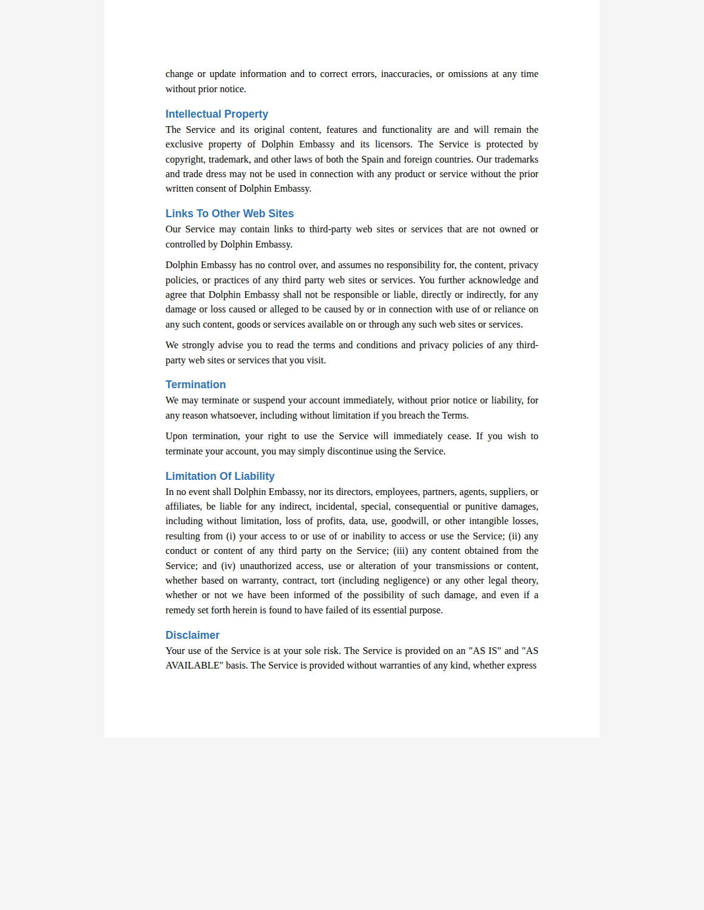change or update information and to correct errors, inaccuracies, or omissions at any time without prior notice.
Intellectual Property
The Service and its original content, features and functionality are and will remain the exclusive property of Dolphin Embassy and its licensors. The Service is protected by copyright, trademark, and other laws of both the Spain and foreign countries. Our trademarks and trade dress may not be used in connection with any product or service without the prior written consent of Dolphin Embassy.
Links To Other Web Sites
Our Service may contain links to third-party web sites or services that are not owned or controlled by Dolphin Embassy.
Dolphin Embassy has no control over, and assumes no responsibility for, the content, privacy policies, or practices of any third party web sites or services. You further acknowledge and agree that Dolphin Embassy shall not be responsible or liable, directly or indirectly, for any damage or loss caused or alleged to be caused by or in connection with use of or reliance on any such content, goods or services available on or through any such web sites or services.
We strongly advise you to read the terms and conditions and privacy policies of any third-party web sites or services that you visit.
Termination
We may terminate or suspend your account immediately, without prior notice or liability, for any reason whatsoever, including without limitation if you breach the Terms.
Upon termination, your right to use the Service will immediately cease. If you wish to terminate your account, you may simply discontinue using the Service.
Limitation Of Liability
In no event shall Dolphin Embassy, nor its directors, employees, partners, agents, suppliers, or affiliates, be liable for any indirect, incidental, special, consequential or punitive damages, including without limitation, loss of profits, data, use, goodwill, or other intangible losses, resulting from (i) your access to or use of or inability to access or use the Service; (ii) any conduct or content of any third party on the Service; (iii) any content obtained from the Service; and (iv) unauthorized access, use or alteration of your transmissions or content, whether based on warranty, contract, tort (including negligence) or any other legal theory, whether or not we have been informed of the possibility of such damage, and even if a remedy set forth herein is found to have failed of its essential purpose.
Disclaimer
Your use of the Service is at your sole risk. The Service is provided on an "AS IS" and "AS AVAILABLE" basis. The Service is provided without warranties of any kind, whether express